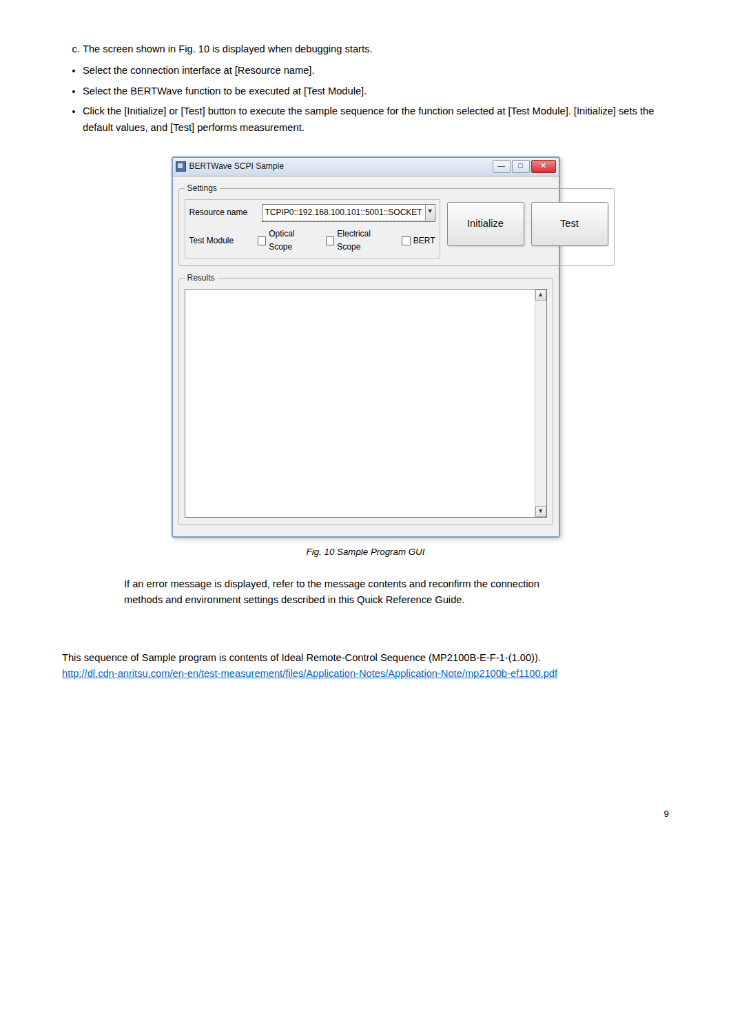The screen shown in Fig. 10 is displayed when debugging starts.
Select the connection interface at [Resource name].
Select the BERTWave function to be executed at [Test Module].
Click the [Initialize] or [Test] button to execute the sample sequence for the function selected at [Test Module]. [Initialize] sets the default values, and [Test] performs measurement.
BERTWave SCPI Sample
—
□
✕
Settings
Resource name
TCPIP0::192.168.100.101::5001::SOCKET
▼
Test Module
Optical Scope Electrical Scope BERT
Initialize
Test
Results
▲
▼
Fig. 10 Sample Program GUI
If an error message is displayed, refer to the message contents and reconfirm the connection methods and environment settings described in this Quick Reference Guide.
This sequence of Sample program is contents of Ideal Remote-Control Sequence (MP2100B-E-F-1-(1.00)).
http://dl.cdn-anritsu.com/en-en/test-measurement/files/Application-Notes/Application-Note/mp2100b-ef1100.pdf
9